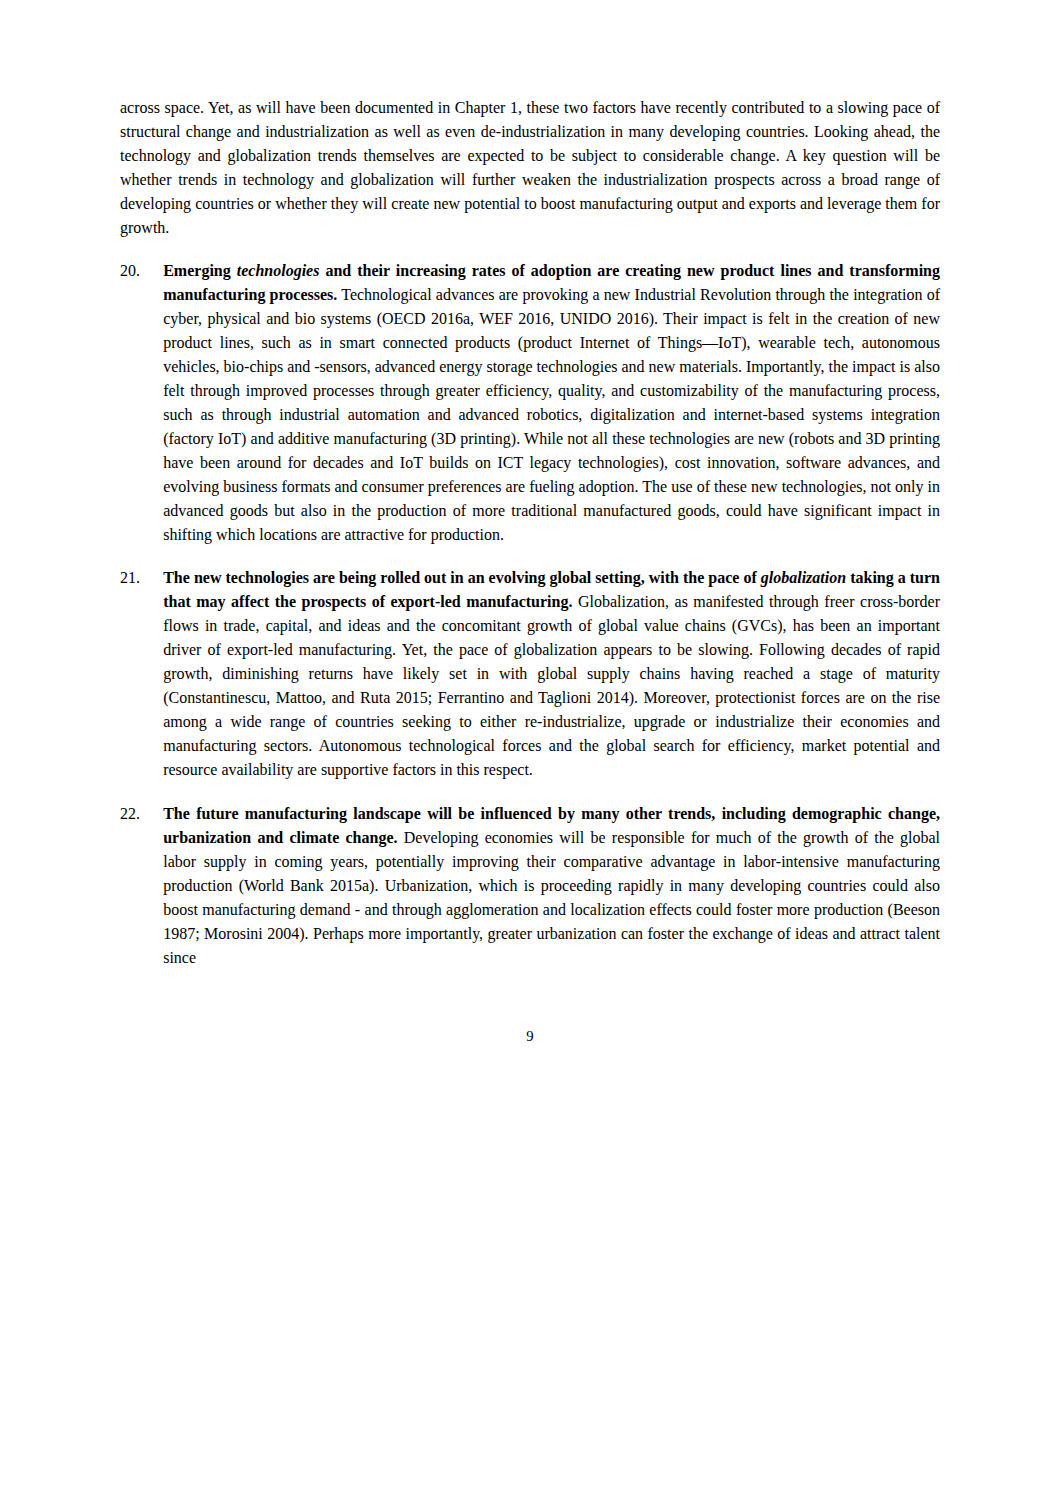across space. Yet, as will have been documented in Chapter 1, these two factors have recently contributed to a slowing pace of structural change and industrialization as well as even de-industrialization in many developing countries. Looking ahead, the technology and globalization trends themselves are expected to be subject to considerable change. A key question will be whether trends in technology and globalization will further weaken the industrialization prospects across a broad range of developing countries or whether they will create new potential to boost manufacturing output and exports and leverage them for growth.
20.
Emerging technologies and their increasing rates of adoption are creating new product lines and transforming manufacturing processes. Technological advances are provoking a new Industrial Revolution through the integration of cyber, physical and bio systems (OECD 2016a, WEF 2016, UNIDO 2016). Their impact is felt in the creation of new product lines, such as in smart connected products (product Internet of Things—IoT), wearable tech, autonomous vehicles, bio-chips and -sensors, advanced energy storage technologies and new materials. Importantly, the impact is also felt through improved processes through greater efficiency, quality, and customizability of the manufacturing process, such as through industrial automation and advanced robotics, digitalization and internet-based systems integration (factory IoT) and additive manufacturing (3D printing). While not all these technologies are new (robots and 3D printing have been around for decades and IoT builds on ICT legacy technologies), cost innovation, software advances, and evolving business formats and consumer preferences are fueling adoption. The use of these new technologies, not only in advanced goods but also in the production of more traditional manufactured goods, could have significant impact in shifting which locations are attractive for production.
21.
The new technologies are being rolled out in an evolving global setting, with the pace of globalization taking a turn that may affect the prospects of export-led manufacturing. Globalization, as manifested through freer cross-border flows in trade, capital, and ideas and the concomitant growth of global value chains (GVCs), has been an important driver of export-led manufacturing. Yet, the pace of globalization appears to be slowing. Following decades of rapid growth, diminishing returns have likely set in with global supply chains having reached a stage of maturity (Constantinescu, Mattoo, and Ruta 2015; Ferrantino and Taglioni 2014). Moreover, protectionist forces are on the rise among a wide range of countries seeking to either re-industrialize, upgrade or industrialize their economies and manufacturing sectors. Autonomous technological forces and the global search for efficiency, market potential and resource availability are supportive factors in this respect.
22.
The future manufacturing landscape will be influenced by many other trends, including demographic change, urbanization and climate change. Developing economies will be responsible for much of the growth of the global labor supply in coming years, potentially improving their comparative advantage in labor-intensive manufacturing production (World Bank 2015a). Urbanization, which is proceeding rapidly in many developing countries could also boost manufacturing demand - and through agglomeration and localization effects could foster more production (Beeson 1987; Morosini 2004). Perhaps more importantly, greater urbanization can foster the exchange of ideas and attract talent since
9